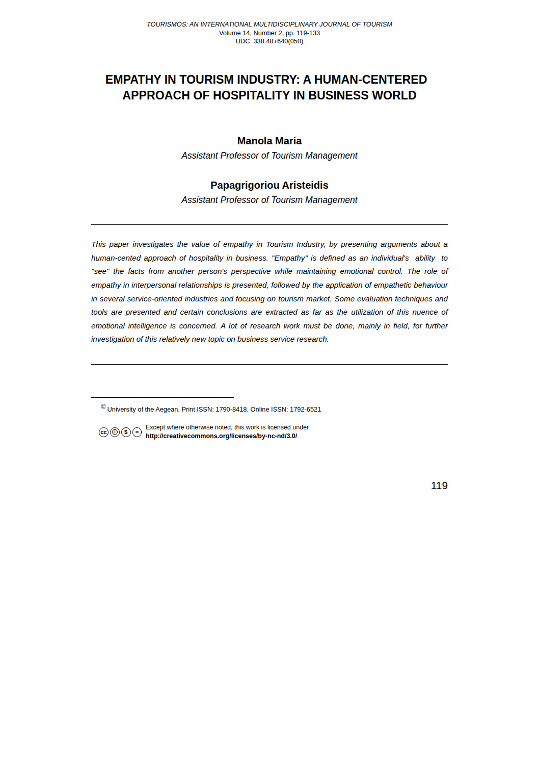TOURISMOS: AN INTERNATIONAL MULTIDISCIPLINARY JOURNAL OF TOURISM
Volume 14, Number 2, pp. 119-133
UDC: 338.48+640(050)
EMPATHY IN TOURISM INDUSTRY: A HUMAN-CENTERED APPROACH OF HOSPITALITY IN BUSINESS WORLD
Manola Maria
Assistant Professor of Tourism Management
Papagrigoriou Aristeidis
Assistant Professor of Tourism Management
This paper investigates the value of empathy in Tourism Industry, by presenting arguments about a human-cented approach of hospitality in business. "Empathy" is defined as an individual's ability to "see" the facts from another person's perspective while maintaining emotional control. The role of empathy in interpersonal relationships is presented, followed by the application of empathetic behaviour in several service-oriented industries and focusing on tourism market. Some evaluation techniques and tools are presented and certain conclusions are extracted as far as the utilization of this nuence of emotional intelligence is concerned. A lot of research work must be done, mainly in field, for further investigation of this relatively new topic on business service research.
© University of the Aegean. Print ISSN: 1790-8418, Online ISSN: 1792-6521
cc ⓘ $ =
Except where otherwise noted, this work is licensed under
http://creativecommons.org/licenses/by-nc-nd/3.0/
119